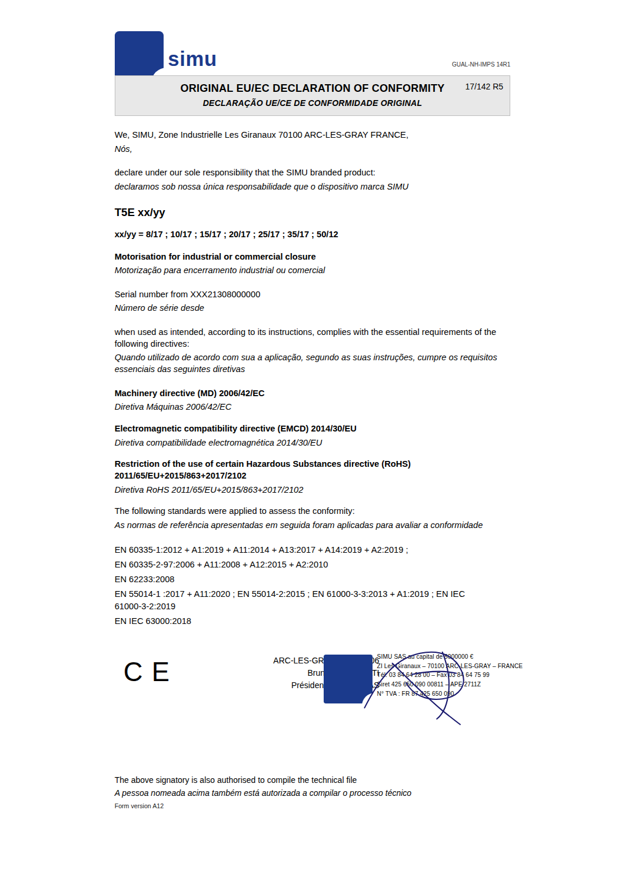simu
GUAL-NH-IMPS 14R1
17/142 R5
ORIGINAL EU/EC DECLARATION OF CONFORMITY
DECLARAÇÃO UE/CE DE CONFORMIDADE ORIGINAL
We, SIMU, Zone Industrielle Les Giranaux 70100 ARC-LES-GRAY FRANCE,
Nós,
declare under our sole responsibility that the SIMU branded product:
declaramos sob nossa única responsabilidade que o dispositivo marca SIMU
T5E xx/yy
xx/yy = 8/17 ; 10/17 ; 15/17 ; 20/17 ; 25/17 ; 35/17 ; 50/12
Motorisation for industrial or commercial closure
Motorização para encerramento industrial ou comercial
Serial number from XXX21308000000
Número de série desde
when used as intended, according to its instructions, complies with the essential requirements of the following directives:
Quando utilizado de acordo com sua a aplicação, segundo as suas instruções, cumpre os requisitos essenciais das seguintes diretivas
Machinery directive (MD) 2006/42/EC
Diretiva Máquinas 2006/42/EC
Electromagnetic compatibility directive (EMCD) 2014/30/EU
Diretiva compatibilidade electromagnética 2014/30/EU
Restriction of the use of certain Hazardous Substances directive (RoHS) 2011/65/EU+2015/863+2017/2102
Diretiva RoHS 2011/65/EU+2015/863+2017/2102
The following standards were applied to assess the conformity:
As normas de referência apresentadas em seguida foram aplicadas para avaliar a conformidade
EN 60335‑1:2012 + A1:2019 + A11:2014 + A13:2017 + A14:2019 + A2:2019 ;
EN 60335‑2‑97:2006 + A11:2008 + A12:2015 + A2:2010
EN 62233:2008
EN 55014‑1 :2017 + A11:2020 ; EN 55014‑2:2015 ; EN 61000‑3‑3:2013 + A1:2019 ; EN IEC 61000‑3‑2:2019
EN IEC 63000:2018
C E
ARC-LES-GRAY, 2021/12/06
Bruno STRAGLIATI
Président de SIMU SAS
SIMU
SIMU SAS au capital de 5000000 €
ZI Les Giranaux – 70100 ARC-LES-GRAY – FRANCE
Tél. 03 84 64 28 00 – Fax 03 84 64 75 99
Siret 425 650 090 00811 – APE 2711Z
N° TVA : FR 87 425 650 090
The above signatory is also authorised to compile the technical file
A pessoa nomeada acima também está autorizada a compilar o processo técnico
Form version A12